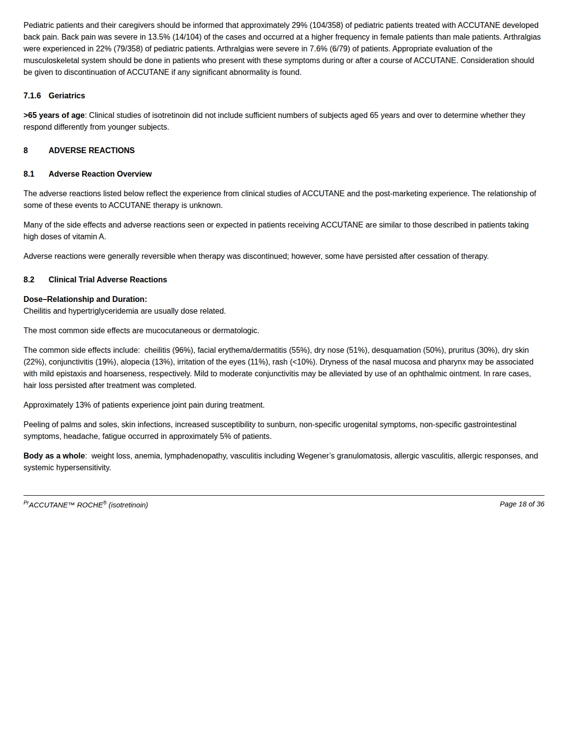Pediatric patients and their caregivers should be informed that approximately 29% (104/358) of pediatric patients treated with ACCUTANE developed back pain. Back pain was severe in 13.5% (14/104) of the cases and occurred at a higher frequency in female patients than male patients. Arthralgias were experienced in 22% (79/358) of pediatric patients. Arthralgias were severe in 7.6% (6/79) of patients. Appropriate evaluation of the musculoskeletal system should be done in patients who present with these symptoms during or after a course of ACCUTANE. Consideration should be given to discontinuation of ACCUTANE if any significant abnormality is found.
7.1.6 Geriatrics
>65 years of age: Clinical studies of isotretinoin did not include sufficient numbers of subjects aged 65 years and over to determine whether they respond differently from younger subjects.
8 ADVERSE REACTIONS
8.1 Adverse Reaction Overview
The adverse reactions listed below reflect the experience from clinical studies of ACCUTANE and the post-marketing experience. The relationship of some of these events to ACCUTANE therapy is unknown.
Many of the side effects and adverse reactions seen or expected in patients receiving ACCUTANE are similar to those described in patients taking high doses of vitamin A.
Adverse reactions were generally reversible when therapy was discontinued; however, some have persisted after cessation of therapy.
8.2 Clinical Trial Adverse Reactions
Dose–Relationship and Duration:
Cheilitis and hypertriglyceridemia are usually dose related.
The most common side effects are mucocutaneous or dermatologic.
The common side effects include: cheilitis (96%), facial erythema/dermatitis (55%), dry nose (51%), desquamation (50%), pruritus (30%), dry skin (22%), conjunctivitis (19%), alopecia (13%), irritation of the eyes (11%), rash (<10%). Dryness of the nasal mucosa and pharynx may be associated with mild epistaxis and hoarseness, respectively. Mild to moderate conjunctivitis may be alleviated by use of an ophthalmic ointment. In rare cases, hair loss persisted after treatment was completed.
Approximately 13% of patients experience joint pain during treatment.
Peeling of palms and soles, skin infections, increased susceptibility to sunburn, non-specific urogenital symptoms, non-specific gastrointestinal symptoms, headache, fatigue occurred in approximately 5% of patients.
Body as a whole: weight loss, anemia, lymphadenopathy, vasculitis including Wegener’s granulomatosis, allergic vasculitis, allergic responses, and systemic hypersensitivity.
Pr ACCUTANE™ ROCHE® (isotretinoin) Page 18 of 36